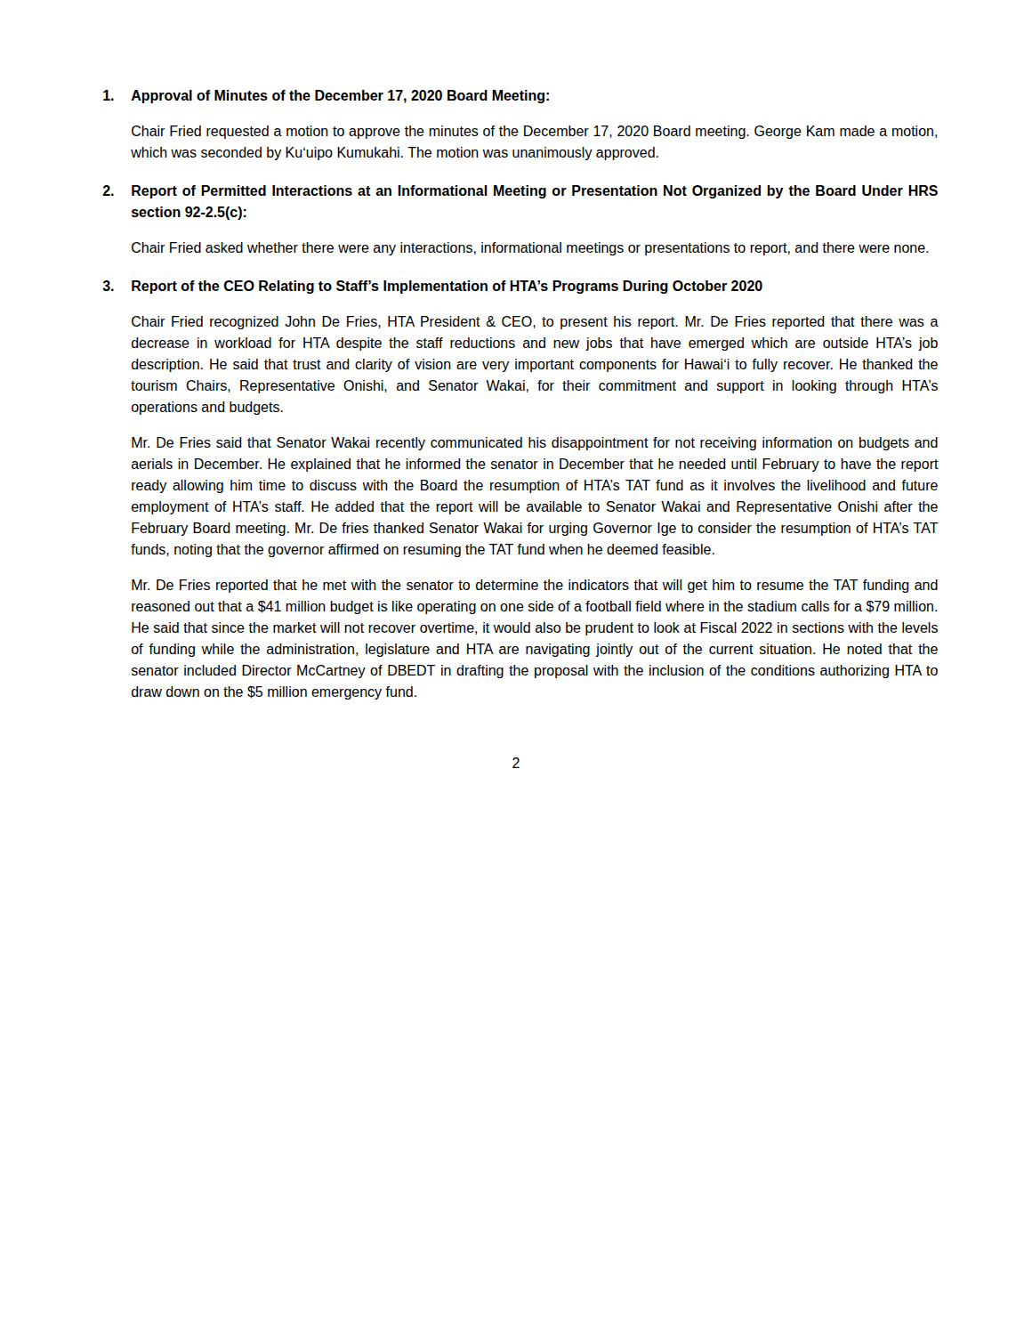Approval of Minutes of the December 17, 2020 Board Meeting:
Chair Fried requested a motion to approve the minutes of the December 17, 2020 Board meeting. George Kam made a motion, which was seconded by Kuʻuipo Kumukahi. The motion was unanimously approved.
Report of Permitted Interactions at an Informational Meeting or Presentation Not Organized by the Board Under HRS section 92-2.5(c):
Chair Fried asked whether there were any interactions, informational meetings or presentations to report, and there were none.
Report of the CEO Relating to Staff’s Implementation of HTA’s Programs During October 2020
Chair Fried recognized John De Fries, HTA President & CEO, to present his report. Mr. De Fries reported that there was a decrease in workload for HTA despite the staff reductions and new jobs that have emerged which are outside HTA’s job description. He said that trust and clarity of vision are very important components for Hawaiʻi to fully recover. He thanked the tourism Chairs, Representative Onishi, and Senator Wakai, for their commitment and support in looking through HTA’s operations and budgets.
Mr. De Fries said that Senator Wakai recently communicated his disappointment for not receiving information on budgets and aerials in December. He explained that he informed the senator in December that he needed until February to have the report ready allowing him time to discuss with the Board the resumption of HTA’s TAT fund as it involves the livelihood and future employment of HTA’s staff. He added that the report will be available to Senator Wakai and Representative Onishi after the February Board meeting. Mr. De fries thanked Senator Wakai for urging Governor Ige to consider the resumption of HTA’s TAT funds, noting that the governor affirmed on resuming the TAT fund when he deemed feasible.
Mr. De Fries reported that he met with the senator to determine the indicators that will get him to resume the TAT funding and reasoned out that a $41 million budget is like operating on one side of a football field where in the stadium calls for a $79 million. He said that since the market will not recover overtime, it would also be prudent to look at Fiscal 2022 in sections with the levels of funding while the administration, legislature and HTA are navigating jointly out of the current situation. He noted that the senator included Director McCartney of DBEDT in drafting the proposal with the inclusion of the conditions authorizing HTA to draw down on the $5 million emergency fund.
2